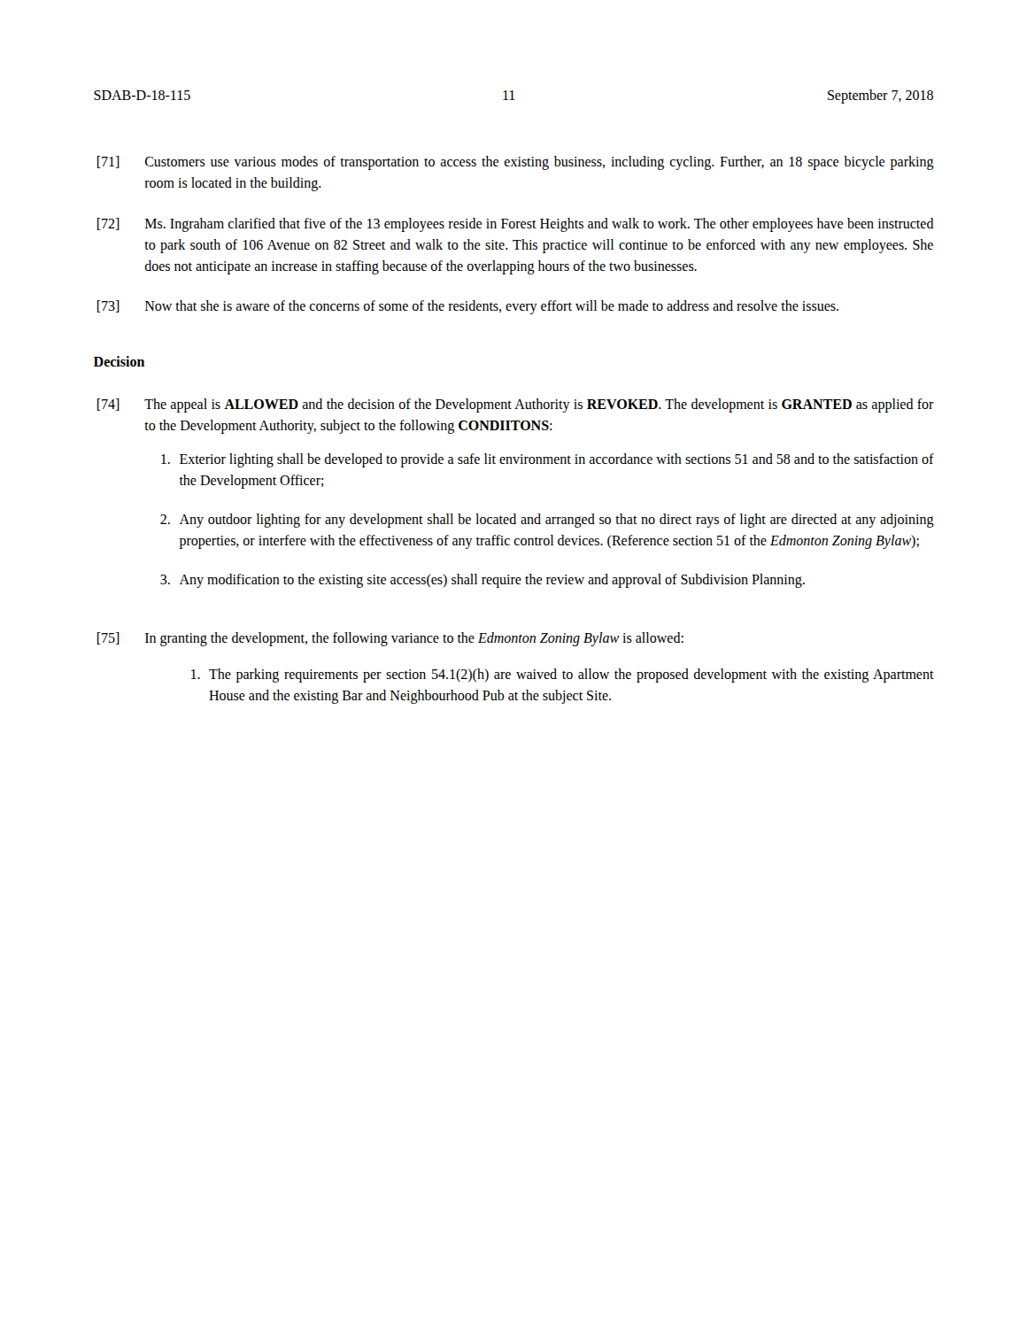SDAB-D-18-115 11 September 7, 2018
[71]
Customers use various modes of transportation to access the existing business, including cycling. Further, an 18 space bicycle parking room is located in the building.
[72]
Ms. Ingraham clarified that five of the 13 employees reside in Forest Heights and walk to work. The other employees have been instructed to park south of 106 Avenue on 82 Street and walk to the site. This practice will continue to be enforced with any new employees. She does not anticipate an increase in staffing because of the overlapping hours of the two businesses.
[73]
Now that she is aware of the concerns of some of the residents, every effort will be made to address and resolve the issues.
Decision
[74]
The appeal is ALLOWED and the decision of the Development Authority is REVOKED. The development is GRANTED as applied for to the Development Authority, subject to the following CONDIITONS:
Exterior lighting shall be developed to provide a safe lit environment in accordance with sections 51 and 58 and to the satisfaction of the Development Officer;
Any outdoor lighting for any development shall be located and arranged so that no direct rays of light are directed at any adjoining properties, or interfere with the effectiveness of any traffic control devices. (Reference section 51 of the Edmonton Zoning Bylaw);
Any modification to the existing site access(es) shall require the review and approval of Subdivision Planning.
[75]
In granting the development, the following variance to the Edmonton Zoning Bylaw is allowed:
The parking requirements per section 54.1(2)(h) are waived to allow the proposed development with the existing Apartment House and the existing Bar and Neighbourhood Pub at the subject Site.